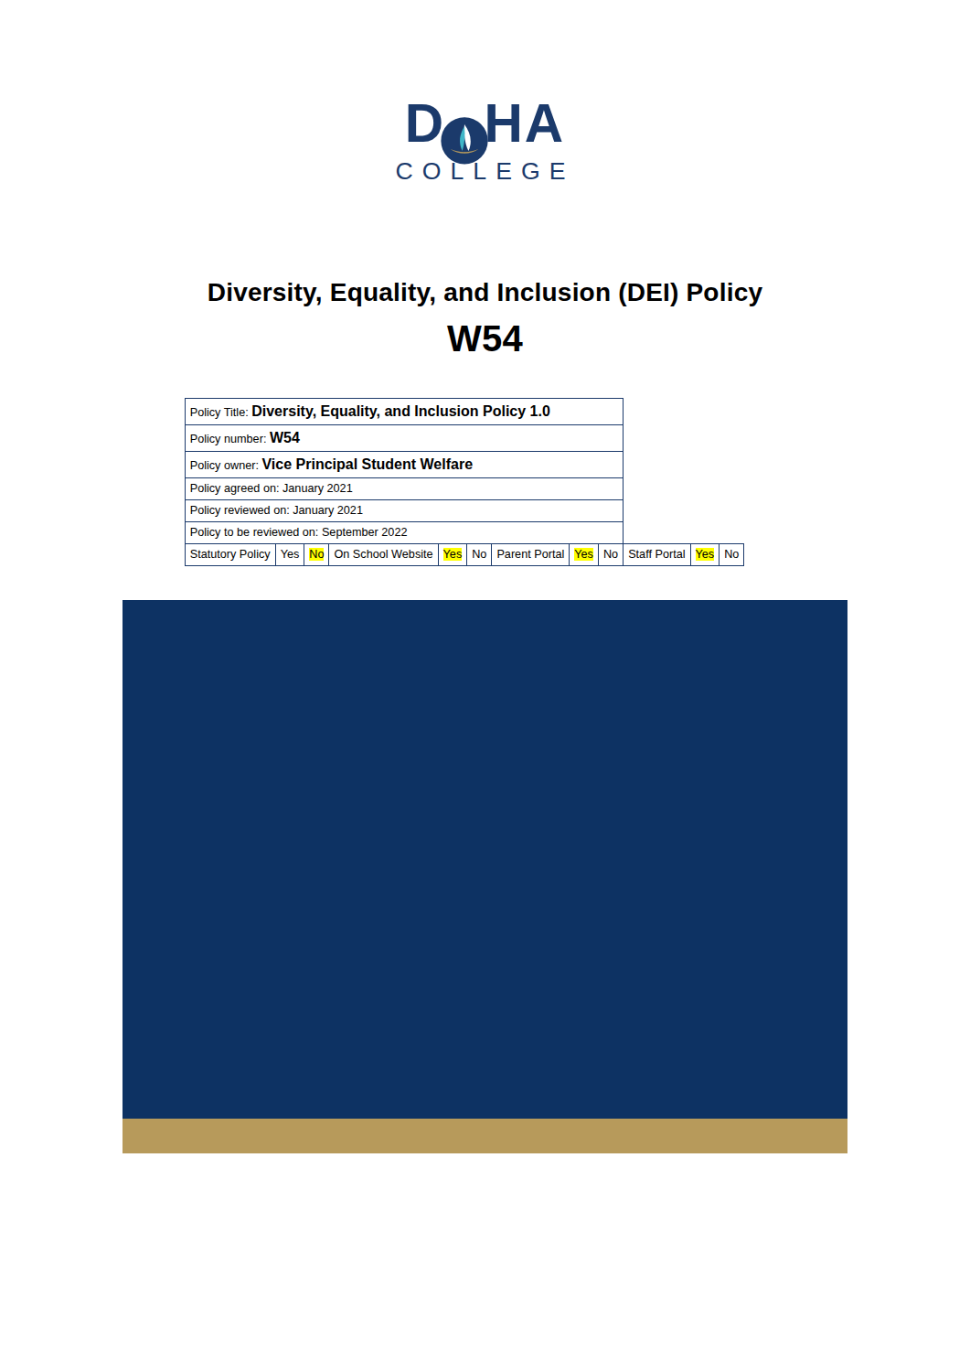D HA
COLLEGE
Diversity, Equality, and Inclusion (DEI) Policy W54
| Policy Title: Diversity, Equality, and Inclusion Policy 1.0 |
| Policy number: W54 |
| Policy owner: Vice Principal Student Welfare |
| Policy agreed on: January 2021 |
| Policy reviewed on: January 2021 |
| Policy to be reviewed on: September 2022 |
| Statutory Policy | Yes | No | On School Website | Yes | No | Parent Portal | Yes | No | Staff Portal | Yes | No |